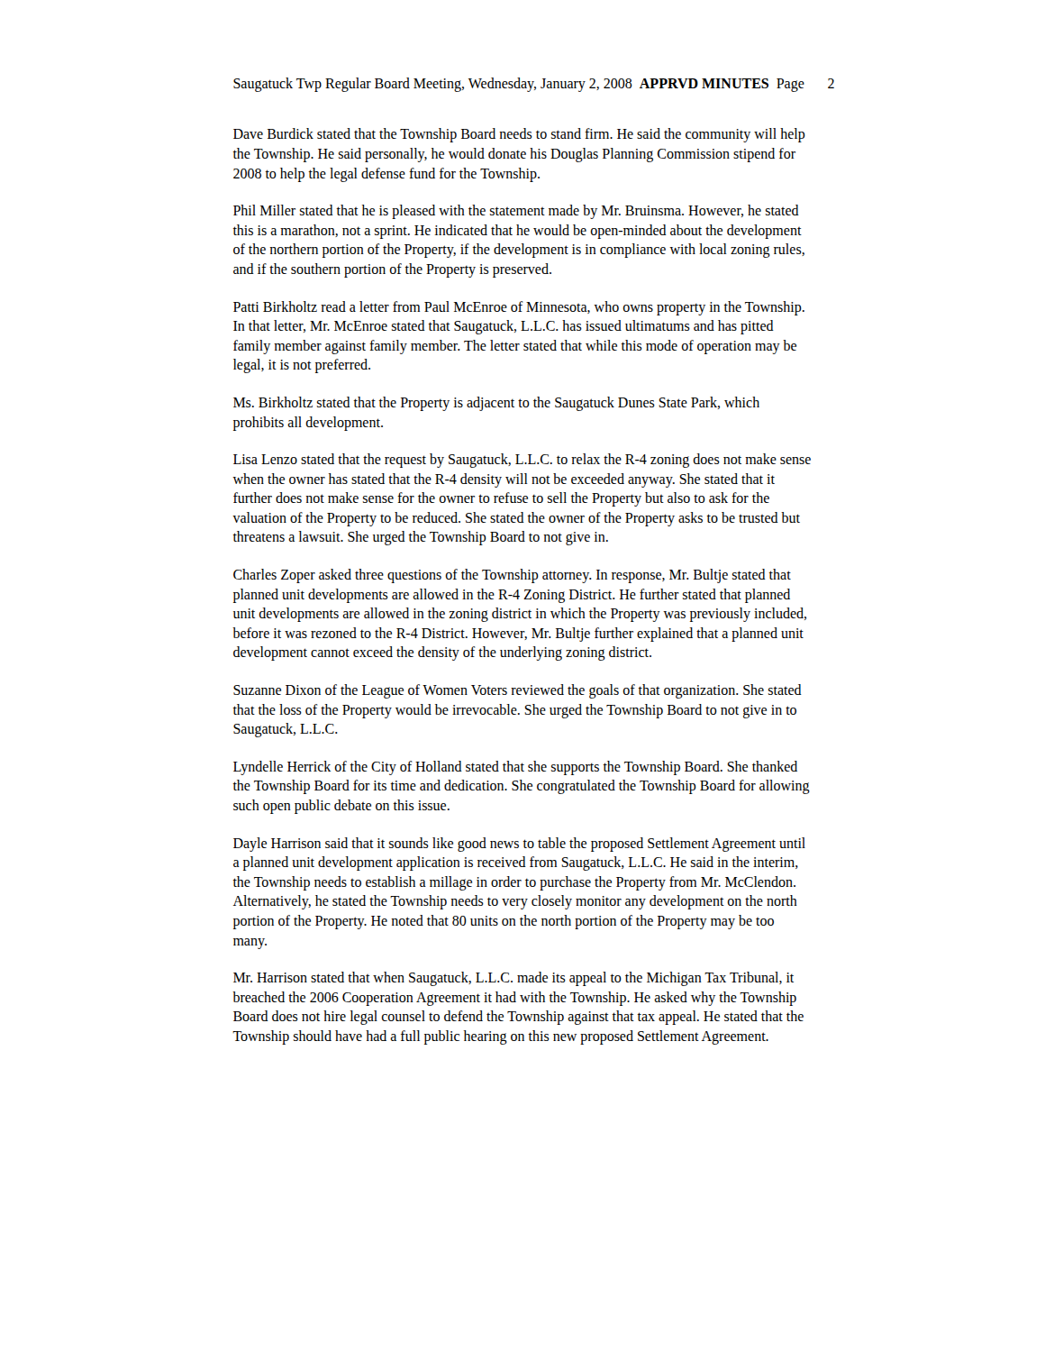Saugatuck Twp Regular Board Meeting, Wednesday, January 2, 2008 APPRVD MINUTES Page2
Dave Burdick stated that the Township Board needs to stand firm. He said the community will help the Township. He said personally, he would donate his Douglas Planning Commission stipend for 2008 to help the legal defense fund for the Township.
Phil Miller stated that he is pleased with the statement made by Mr. Bruinsma. However, he stated this is a marathon, not a sprint. He indicated that he would be open-minded about the development of the northern portion of the Property, if the development is in compliance with local zoning rules, and if the southern portion of the Property is preserved.
Patti Birkholtz read a letter from Paul McEnroe of Minnesota, who owns property in the Township. In that letter, Mr. McEnroe stated that Saugatuck, L.L.C. has issued ultimatums and has pitted family member against family member. The letter stated that while this mode of operation may be legal, it is not preferred.
Ms. Birkholtz stated that the Property is adjacent to the Saugatuck Dunes State Park, which prohibits all development.
Lisa Lenzo stated that the request by Saugatuck, L.L.C. to relax the R-4 zoning does not make sense when the owner has stated that the R-4 density will not be exceeded anyway. She stated that it further does not make sense for the owner to refuse to sell the Property but also to ask for the valuation of the Property to be reduced. She stated the owner of the Property asks to be trusted but threatens a lawsuit. She urged the Township Board to not give in.
Charles Zoper asked three questions of the Township attorney. In response, Mr. Bultje stated that planned unit developments are allowed in the R-4 Zoning District. He further stated that planned unit developments are allowed in the zoning district in which the Property was previously included, before it was rezoned to the R-4 District. However, Mr. Bultje further explained that a planned unit development cannot exceed the density of the underlying zoning district.
Suzanne Dixon of the League of Women Voters reviewed the goals of that organization. She stated that the loss of the Property would be irrevocable. She urged the Township Board to not give in to Saugatuck, L.L.C.
Lyndelle Herrick of the City of Holland stated that she supports the Township Board. She thanked the Township Board for its time and dedication. She congratulated the Township Board for allowing such open public debate on this issue.
Dayle Harrison said that it sounds like good news to table the proposed Settlement Agreement until a planned unit development application is received from Saugatuck, L.L.C. He said in the interim, the Township needs to establish a millage in order to purchase the Property from Mr. McClendon. Alternatively, he stated the Township needs to very closely monitor any development on the north portion of the Property. He noted that 80 units on the north portion of the Property may be too many.
Mr. Harrison stated that when Saugatuck, L.L.C. made its appeal to the Michigan Tax Tribunal, it breached the 2006 Cooperation Agreement it had with the Township. He asked why the Township Board does not hire legal counsel to defend the Township against that tax appeal. He stated that the Township should have had a full public hearing on this new proposed Settlement Agreement.